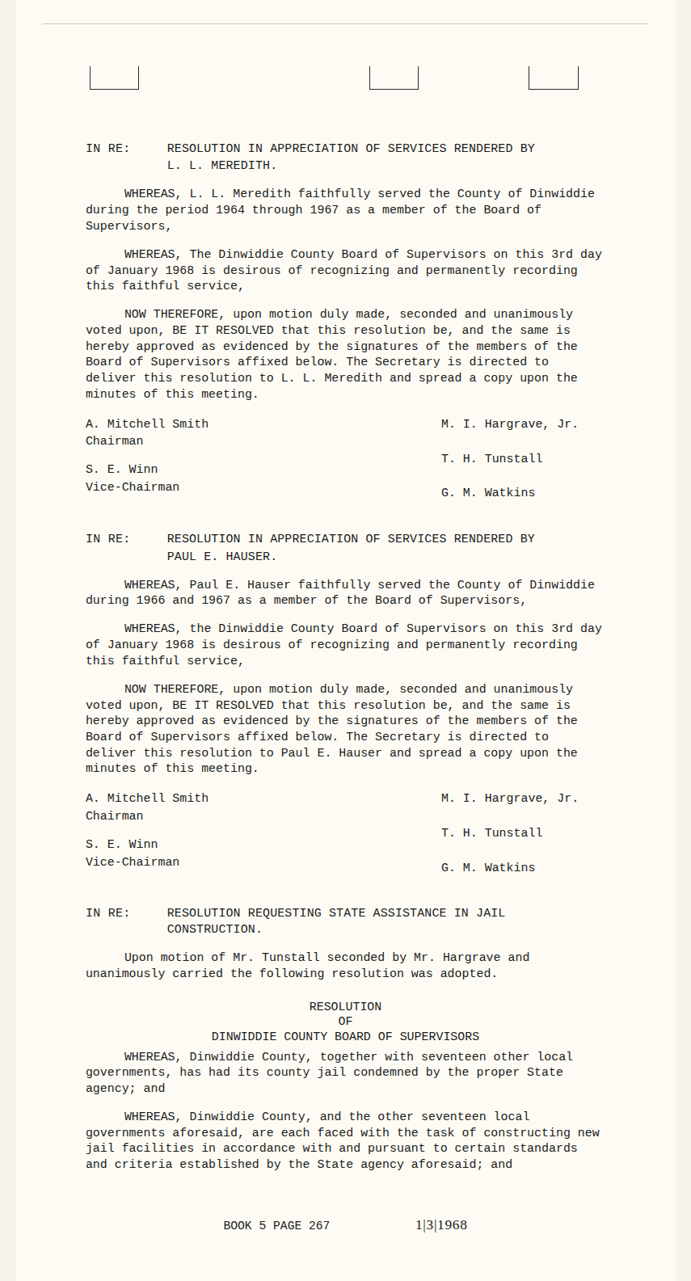IN RE:
RESOLUTION IN APPRECIATION OF SERVICES RENDERED BY L. L. MEREDITH.
WHEREAS, L. L. Meredith faithfully served the County of Dinwiddie during the period 1964 through 1967 as a member of the Board of Supervisors,
WHEREAS, The Dinwiddie County Board of Supervisors on this 3rd day of January 1968 is desirous of recognizing and permanently recording this faithful service,
NOW THEREFORE, upon motion duly made, seconded and unanimously voted upon, BE IT RESOLVED that this resolution be, and the same is hereby approved as evidenced by the signatures of the members of the Board of Supervisors affixed below. The Secretary is directed to deliver this resolution to L. L. Meredith and spread a copy upon the minutes of this meeting.
A. Mitchell Smith
Chairman
S. E. Winn
Vice-Chairman
M. I. Hargrave, Jr.
T. H. Tunstall
G. M. Watkins
IN RE:
RESOLUTION IN APPRECIATION OF SERVICES RENDERED BY PAUL E. HAUSER.
WHEREAS, Paul E. Hauser faithfully served the County of Dinwiddie during 1966 and 1967 as a member of the Board of Supervisors,
WHEREAS, the Dinwiddie County Board of Supervisors on this 3rd day of January 1968 is desirous of recognizing and permanently recording this faithful service,
NOW THEREFORE, upon motion duly made, seconded and unanimously voted upon, BE IT RESOLVED that this resolution be, and the same is hereby approved as evidenced by the signatures of the members of the Board of Supervisors affixed below. The Secretary is directed to deliver this resolution to Paul E. Hauser and spread a copy upon the minutes of this meeting.
A. Mitchell Smith
Chairman
S. E. Winn
Vice-Chairman
M. I. Hargrave, Jr.
T. H. Tunstall
G. M. Watkins
IN RE:
RESOLUTION REQUESTING STATE ASSISTANCE IN JAIL CONSTRUCTION.
Upon motion of Mr. Tunstall seconded by Mr. Hargrave and unanimously carried the following resolution was adopted.
RESOLUTION OF DINWIDDIE COUNTY BOARD OF SUPERVISORS
WHEREAS, Dinwiddie County, together with seventeen other local governments, has had its county jail condemned by the proper State agency; and
WHEREAS, Dinwiddie County, and the other seventeen local governments aforesaid, are each faced with the task of constructing new jail facilities in accordance with and pursuant to certain standards and criteria established by the State agency aforesaid; and
BOOK 5 PAGE 267 1|3|1968